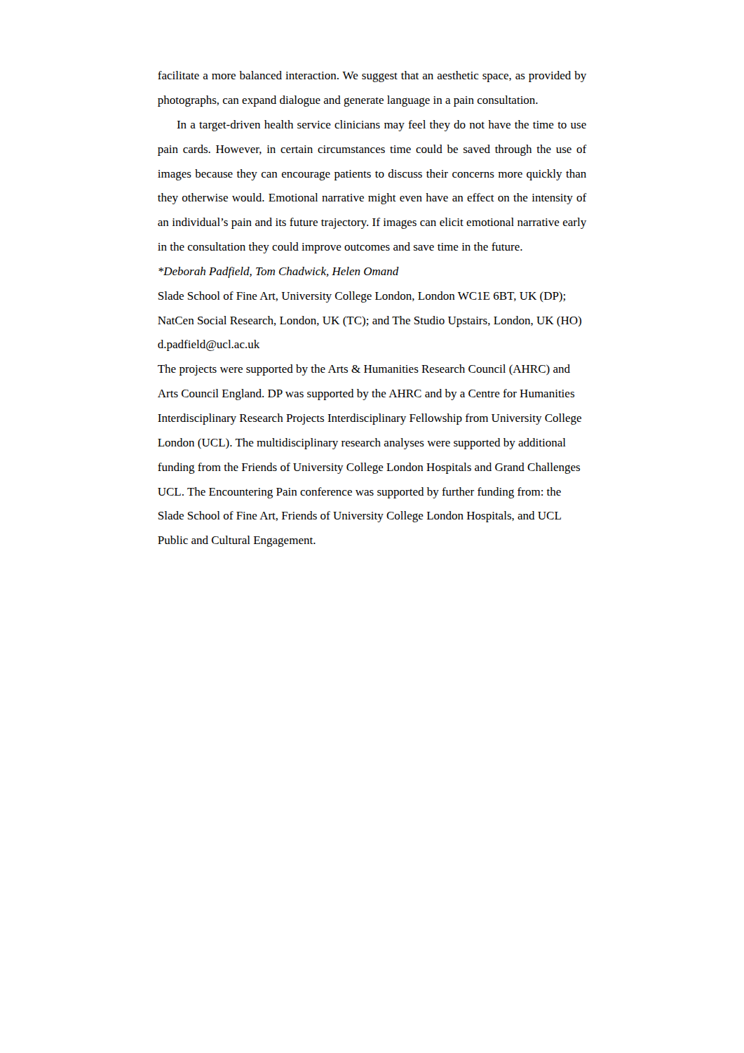facilitate a more balanced interaction. We suggest that an aesthetic space, as provided by photographs, can expand dialogue and generate language in a pain consultation.
In a target-driven health service clinicians may feel they do not have the time to use pain cards. However, in certain circumstances time could be saved through the use of images because they can encourage patients to discuss their concerns more quickly than they otherwise would. Emotional narrative might even have an effect on the intensity of an individual’s pain and its future trajectory. If images can elicit emotional narrative early in the consultation they could improve outcomes and save time in the future.
*Deborah Padfield, Tom Chadwick, Helen Omand
Slade School of Fine Art, University College London, London WC1E 6BT, UK (DP); NatCen Social Research, London, UK (TC); and The Studio Upstairs, London, UK (HO)
d.padfield@ucl.ac.uk
The projects were supported by the Arts & Humanities Research Council (AHRC) and Arts Council England. DP was supported by the AHRC and by a Centre for Humanities Interdisciplinary Research Projects Interdisciplinary Fellowship from University College London (UCL). The multidisciplinary research analyses were supported by additional funding from the Friends of University College London Hospitals and Grand Challenges UCL. The Encountering Pain conference was supported by further funding from: the Slade School of Fine Art, Friends of University College London Hospitals, and UCL Public and Cultural Engagement.